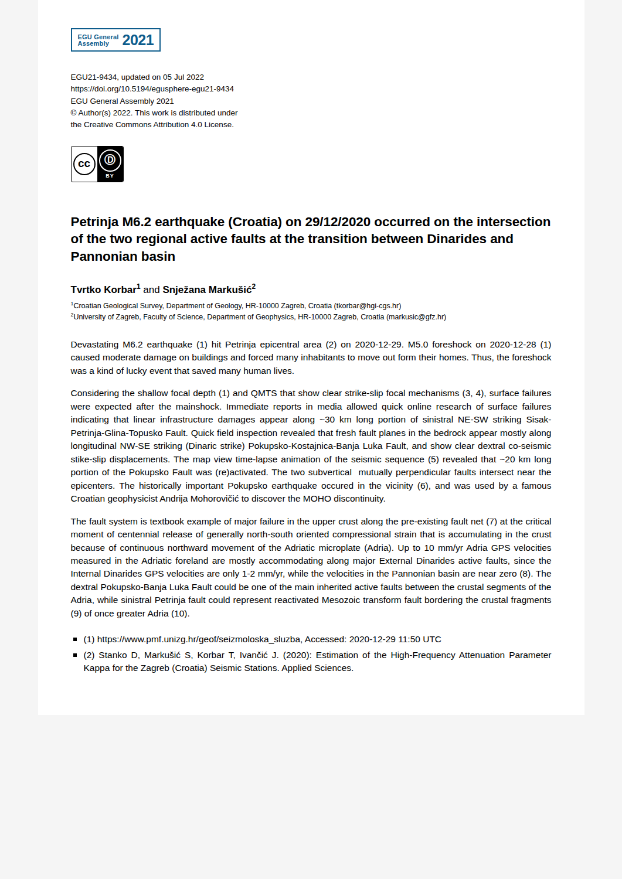EGU General Assembly 2021
EGU21-9434, updated on 05 Jul 2022
https://doi.org/10.5194/egusphere-egu21-9434
EGU General Assembly 2021
© Author(s) 2022. This work is distributed under
the Creative Commons Attribution 4.0 License.
| cc | Ⓓ BY |
Petrinja M6.2 earthquake (Croatia) on 29/12/2020 occurred on the intersection of the two regional active faults at the transition between Dinarides and Pannonian basin
Tvrtko Korbar1 and Snježana Markušić2
1Croatian Geological Survey, Department of Geology, HR-10000 Zagreb, Croatia (tkorbar@hgi-cgs.hr)
2University of Zagreb, Faculty of Science, Department of Geophysics, HR-10000 Zagreb, Croatia (markusic@gfz.hr)
Devastating M6.2 earthquake (1) hit Petrinja epicentral area (2) on 2020-12-29. M5.0 foreshock on 2020-12-28 (1) caused moderate damage on buildings and forced many inhabitants to move out form their homes. Thus, the foreshock was a kind of lucky event that saved many human lives.
Considering the shallow focal depth (1) and QMTS that show clear strike-slip focal mechanisms (3, 4), surface failures were expected after the mainshock. Immediate reports in media allowed quick online research of surface failures indicating that linear infrastructure damages appear along ~30 km long portion of sinistral NE-SW striking Sisak-Petrinja-Glina-Topusko Fault. Quick field inspection revealed that fresh fault planes in the bedrock appear mostly along longitudinal NW-SE striking (Dinaric strike) Pokupsko-Kostajnica-Banja Luka Fault, and show clear dextral co-seismic stike-slip displacements. The map view time-lapse animation of the seismic sequence (5) revealed that ~20 km long portion of the Pokupsko Fault was (re)activated. The two subvertical mutually perpendicular faults intersect near the epicenters. The historically important Pokupsko earthquake occured in the vicinity (6), and was used by a famous Croatian geophysicist Andrija Mohorovičić to discover the MOHO discontinuity.
The fault system is textbook example of major failure in the upper crust along the pre-existing fault net (7) at the critical moment of centennial release of generally north-south oriented compressional strain that is accumulating in the crust because of continuous northward movement of the Adriatic microplate (Adria). Up to 10 mm/yr Adria GPS velocities measured in the Adriatic foreland are mostly accommodating along major External Dinarides active faults, since the Internal Dinarides GPS velocities are only 1-2 mm/yr, while the velocities in the Pannonian basin are near zero (8). The dextral Pokupsko-Banja Luka Fault could be one of the main inherited active faults between the crustal segments of the Adria, while sinistral Petrinja fault could represent reactivated Mesozoic transform fault bordering the crustal fragments (9) of once greater Adria (10).
(1) https://www.pmf.unizg.hr/geof/seizmoloska_sluzba, Accessed: 2020-12-29 11:50 UTC
(2) Stanko D, Markušić S, Korbar T, Ivančić J. (2020): Estimation of the High-Frequency Attenuation Parameter Kappa for the Zagreb (Croatia) Seismic Stations. Applied Sciences.